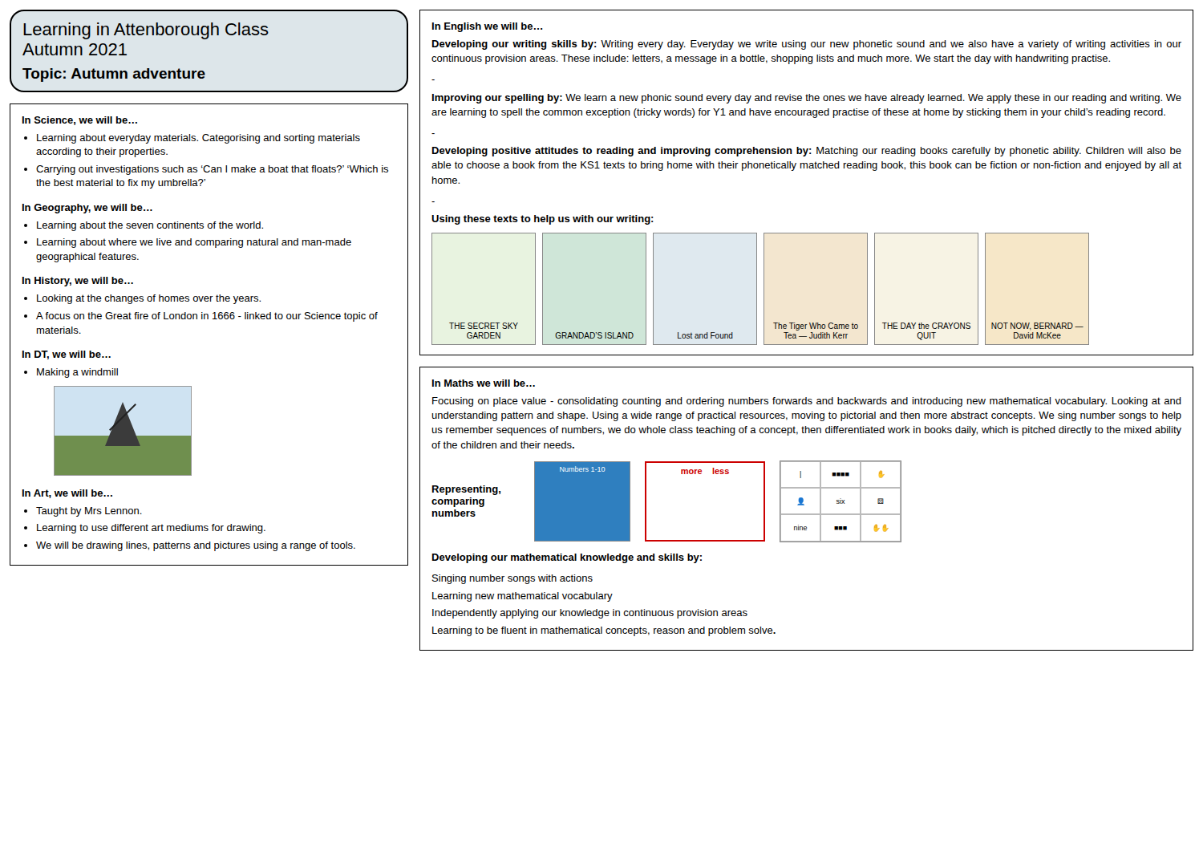Learning in Attenborough Class
Autumn 2021
Topic: Autumn adventure
In Science, we will be…
Learning about everyday materials. Categorising and sorting materials according to their properties.
Carrying out investigations such as ‘Can I make a boat that floats?’ ‘Which is the best material to fix my umbrella?’
In Geography, we will be…
Learning about the seven continents of the world.
Learning about where we live and comparing natural and man-made geographical features.
In History, we will be…
Looking at the changes of homes over the years.
A focus on the Great fire of London in 1666 - linked to our Science topic of materials.
In DT, we will be…
Making a windmill
In Art, we will be…
Taught by Mrs Lennon.
Learning to use different art mediums for drawing.
We will be drawing lines, patterns and pictures using a range of tools.
In English we will be…
Developing our writing skills by: Writing every day. Everyday we write using our new phonetic sound and we also have a variety of writing activities in our continuous provision areas. These include: letters, a message in a bottle, shopping lists and much more. We start the day with handwriting practise.
-
Improving our spelling by: We learn a new phonic sound every day and revise the ones we have already learned. We apply these in our reading and writing. We are learning to spell the common exception (tricky words) for Y1 and have encouraged practise of these at home by sticking them in your child’s reading record.
-
Developing positive attitudes to reading and improving comprehension by: Matching our reading books carefully by phonetic ability. Children will also be able to choose a book from the KS1 texts to bring home with their phonetically matched reading book, this book can be fiction or non-fiction and enjoyed by all at home.
-
Using these texts to help us with our writing:
THE SECRET SKY GARDEN
GRANDAD’S ISLAND
Lost and Found
The Tiger Who Came to Tea — Judith Kerr
THE DAY the CRAYONS QUIT
NOT NOW, BERNARD — David McKee
In Maths we will be…
Focusing on place value - consolidating counting and ordering numbers forwards and backwards and introducing new mathematical vocabulary. Looking at and understanding pattern and shape. Using a wide range of practical resources, moving to pictorial and then more abstract concepts. We sing number songs to help us remember sequences of numbers, we do whole class teaching of a concept, then differentiated work in books daily, which is pitched directly to the mixed ability of the children and their needs.
Representing, comparing numbers
Numbers 1-10
more less
|
■■■■
✋
👤
six
⚄
nine
■■■
✋✋
Developing our mathematical knowledge and skills by:
Singing number songs with actions
Learning new mathematical vocabulary
Independently applying our knowledge in continuous provision areas
Learning to be fluent in mathematical concepts, reason and problem solve.